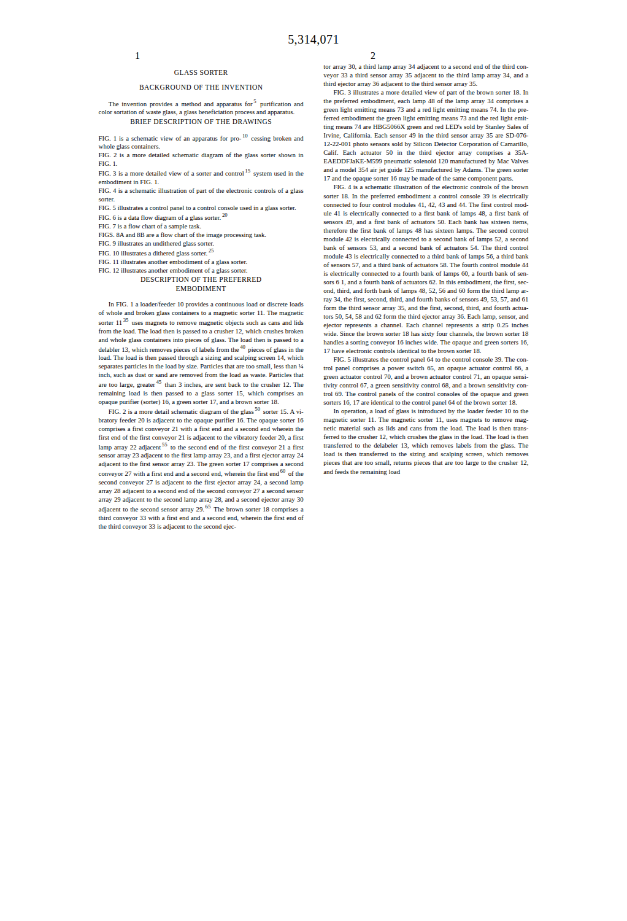5,314,071
1 2
GLASS SORTER
BACKGROUND OF THE INVENTION
The invention provides a method and apparatus for5 purification and color sortation of waste glass, a glass beneficiation process and apparatus.
BRIEF DESCRIPTION OF THE DRAWINGS
FIG. 1 is a schematic view of an apparatus for pro-10 cessing broken and whole glass containers.
FIG. 2 is a more detailed schematic diagram of the glass sorter shown in FIG. 1.
FIG. 3 is a more detailed view of a sorter and control15 system used in the embodiment in FIG. 1.
FIG. 4 is a schematic illustration of part of the electronic controls of a glass sorter.
FIG. 5 illustrates a control panel to a control console used in a glass sorter.
FIG. 6 is a data flow diagram of a glass sorter.20
FIG. 7 is a flow chart of a sample task.
FIGS. 8A and 8B are a flow chart of the image processing task.
FIG. 9 illustrates an undithered glass sorter.
FIG. 10 illustrates a dithered glass sorter.25
FIG. 11 illustrates another embodiment of a glass sorter.
FIG. 12 illustrates another embodiment of a glass sorter.
DESCRIPTION OF THE PREFERRED
EMBODIMENT
In FIG. 1 a loader/feeder 10 provides a continuous load or discrete loads of whole and broken glass containers to a magnetic sorter 11. The magnetic sorter 1135 uses magnets to remove magnetic objects such as cans and lids from the load. The load then is passed to a crusher 12, which crushes broken and whole glass containers into pieces of glass. The load then is passed to a delabler 13, which removes pieces of labels from the40 pieces of glass in the load. The load is then passed through a sizing and scalping screen 14, which separates particles in the load by size. Particles that are too small, less than ¼ inch, such as dust or sand are removed from the load as waste. Particles that are too large, greater45 than 3 inches, are sent back to the crusher 12. The remaining load is then passed to a glass sorter 15, which comprises an opaque purifier (sorter) 16, a green sorter 17, and a brown sorter 18.
FIG. 2 is a more detail schematic diagram of the glass50 sorter 15. A vibratory feeder 20 is adjacent to the opaque purifier 16. The opaque sorter 16 comprises a first conveyor 21 with a first end and a second end wherein the first end of the first conveyor 21 is adjacent to the vibratory feeder 20, a first lamp array 22 adjacent55 to the second end of the first conveyor 21 a first sensor array 23 adjacent to the first lamp array 23, and a first ejector array 24 adjacent to the first sensor array 23. The green sorter 17 comprises a second conveyor 27 with a first end and a second end, wherein the first end60 of the second conveyor 27 is adjacent to the first ejector array 24, a second lamp array 28 adjacent to a second end of the second conveyor 27 a second sensor array 29 adjacent to the second lamp array 28, and a second ejector array 30 adjacent to the second sensor array 29.65 The brown sorter 18 comprises a third conveyor 33 with a first end and a second end, wherein the first end of the third conveyor 33 is adjacent to the second ejec-
tor array 30, a third lamp array 34 adjacent to a second end of the third conveyor 33 a third sensor array 35 adjacent to the third lamp array 34, and a third ejector array 36 adjacent to the third sensor array 35.
FIG. 3 illustrates a more detailed view of part of the brown sorter 18. In the preferred embodiment, each lamp 48 of the lamp array 34 comprises a green light emitting means 73 and a red light emitting means 74. In the preferred embodiment the green light emitting means 73 and the red light emitting means 74 are HBG5066X green and red LED's sold by Stanley Sales of Irvine, California. Each sensor 49 in the third sensor array 35 are SD-076-12-22-001 photo sensors sold by Silicon Detector Corporation of Camarillo, Calif. Each actuator 50 in the third ejector array comprises a 35A-EAEDDFJaKE-M599 pneumatic solenoid 120 manufactured by Mac Valves and a model 354 air jet guide 125 manufactured by Adams. The green sorter 17 and the opaque sorter 16 may be made of the same component parts.
FIG. 4 is a schematic illustration of the electronic controls of the brown sorter 18. In the preferred embodiment a control console 39 is electrically connected to four control modules 41, 42, 43 and 44. The first control module 41 is electrically connected to a first bank of lamps 48, a first bank of sensors 49, and a first bank of actuators 50. Each bank has sixteen items, therefore the first bank of lamps 48 has sixteen lamps. The second control module 42 is electrically connected to a second bank of lamps 52, a second bank of sensors 53, and a second bank of actuators 54. The third control module 43 is electrically connected to a third bank of lamps 56, a third bank of sensors 57, and a third bank of actuators 58. The fourth control module 44 is electrically connected to a fourth bank of lamps 60, a fourth bank of sensors 6 1, and a fourth bank of actuators 62. In this embodiment, the first, second, third, and forth bank of lamps 48, 52, 56 and 60 form the third lamp array 34, the first, second, third, and fourth banks of sensors 49, 53, 57, and 61 form the third sensor array 35, and the first, second, third, and fourth actuators 50, 54, 58 and 62 form the third ejector array 36. Each lamp, sensor, and ejector represents a channel. Each channel represents a strip 0.25 inches wide. Since the brown sorter 18 has sixty four channels, the brown sorter 18 handles a sorting conveyor 16 inches wide. The opaque and green sorters 16, 17 have electronic controls identical to the brown sorter 18.
FIG. 5 illustrates the control panel 64 to the control console 39. The control panel comprises a power switch 65, an opaque actuator control 66, a green actuator control 70, and a brown actuator control 71, an opaque sensitivity control 67, a green sensitivity control 68, and a brown sensitivity control 69. The control panels of the control consoles of the opaque and green sorters 16, 17 are identical to the control panel 64 of the brown sorter 18.
In operation, a load of glass is introduced by the loader feeder 10 to the magnetic sorter 11. The magnetic sorter 11, uses magnets to remove magnetic material such as lids and cans from the load. The load is then transferred to the crusher 12, which crushes the glass in the load. The load is then transferred to the delabeler 13, which removes labels from the glass. The load is then transferred to the sizing and scalping screen, which removes pieces that are too small, returns pieces that are too large to the crusher 12, and feeds the remaining load